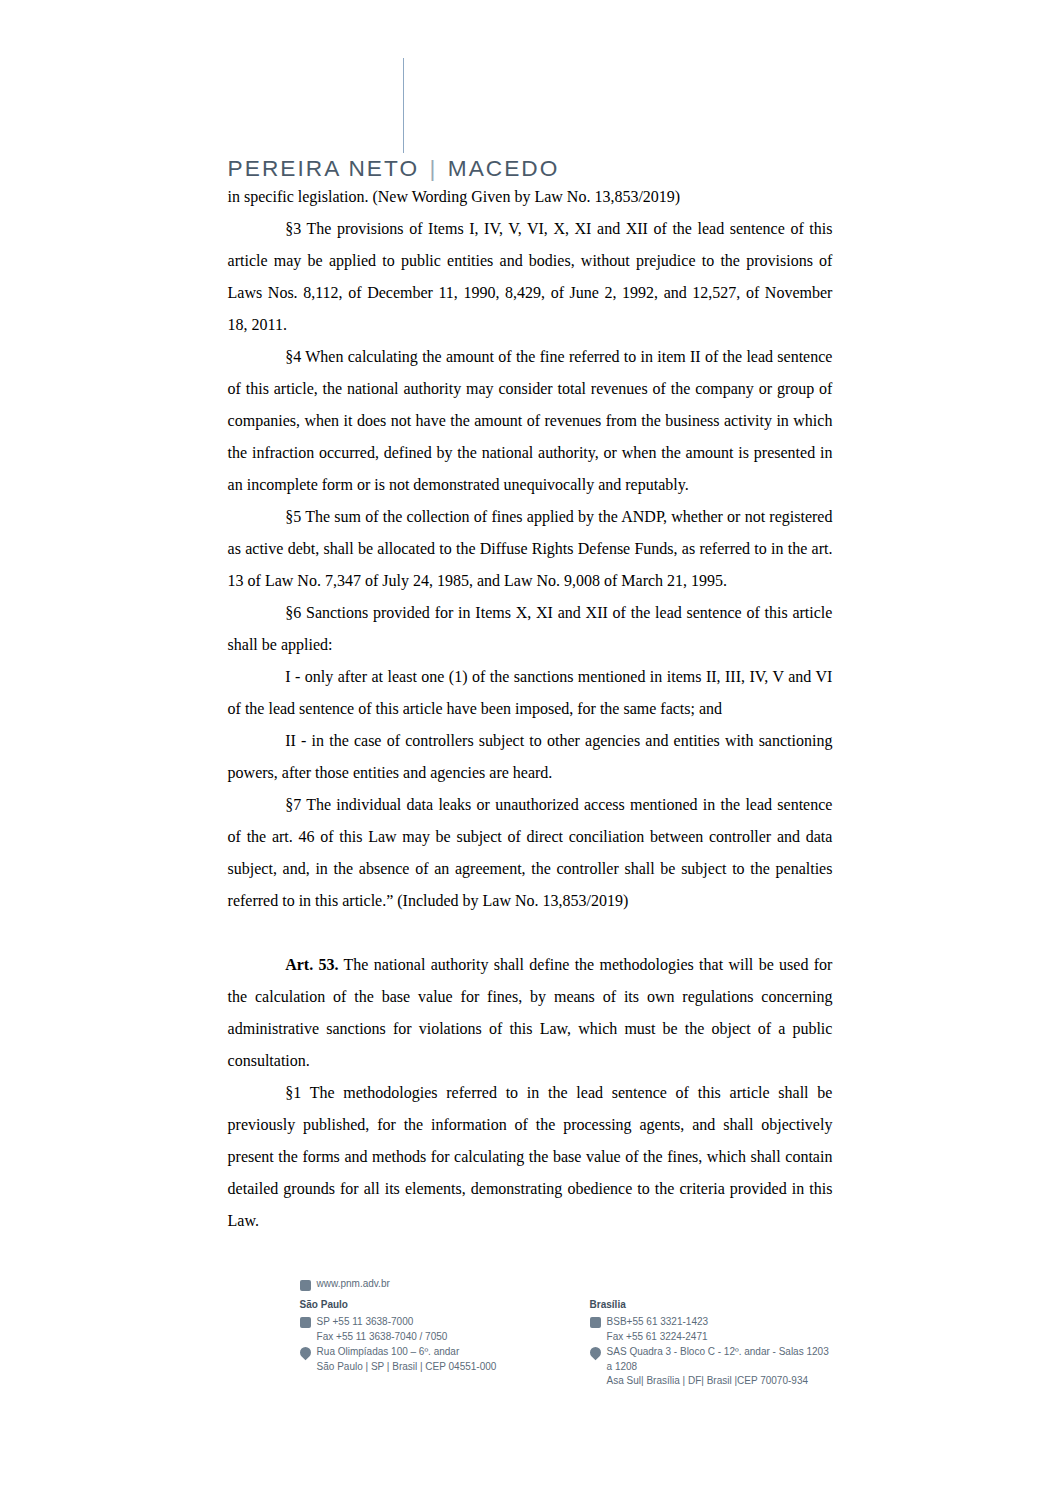PEREIRA NETO | MACEDO
in specific legislation. (New Wording Given by Law No. 13,853/2019)
§3 The provisions of Items I, IV, V, VI, X, XI and XII of the lead sentence of this article may be applied to public entities and bodies, without prejudice to the provisions of Laws Nos. 8,112, of December 11, 1990, 8,429, of June 2, 1992, and 12,527, of November 18, 2011.
§4 When calculating the amount of the fine referred to in item II of the lead sentence of this article, the national authority may consider total revenues of the company or group of companies, when it does not have the amount of revenues from the business activity in which the infraction occurred, defined by the national authority, or when the amount is presented in an incomplete form or is not demonstrated unequivocally and reputably.
§5 The sum of the collection of fines applied by the ANDP, whether or not registered as active debt, shall be allocated to the Diffuse Rights Defense Funds, as referred to in the art. 13 of Law No. 7,347 of July 24, 1985, and Law No. 9,008 of March 21, 1995.
§6 Sanctions provided for in Items X, XI and XII of the lead sentence of this article shall be applied:
I - only after at least one (1) of the sanctions mentioned in items II, III, IV, V and VI of the lead sentence of this article have been imposed, for the same facts; and
II - in the case of controllers subject to other agencies and entities with sanctioning powers, after those entities and agencies are heard.
§7 The individual data leaks or unauthorized access mentioned in the lead sentence of the art. 46 of this Law may be subject of direct conciliation between controller and data subject, and, in the absence of an agreement, the controller shall be subject to the penalties referred to in this article.” (Included by Law No. 13,853/2019)
Art. 53. The national authority shall define the methodologies that will be used for the calculation of the base value for fines, by means of its own regulations concerning administrative sanctions for violations of this Law, which must be the object of a public consultation.
§1 The methodologies referred to in the lead sentence of this article shall be previously published, for the information of the processing agents, and shall objectively present the forms and methods for calculating the base value of the fines, which shall contain detailed grounds for all its elements, demonstrating obedience to the criteria provided in this Law.
www.pnm.adv.br
São Paulo
SP +55 11 3638-7000
Fax +55 11 3638-7040 / 7050
Rua Olimpíadas 100 – 6º. andar
São Paulo | SP | Brasil | CEP 04551-000
Brasília
BSB+55 61 3321-1423
Fax +55 61 3224-2471
SAS Quadra 3 - Bloco C - 12º. andar - Salas 1203 a 1208
Asa Sul| Brasília | DF| Brasil |CEP 70070-934